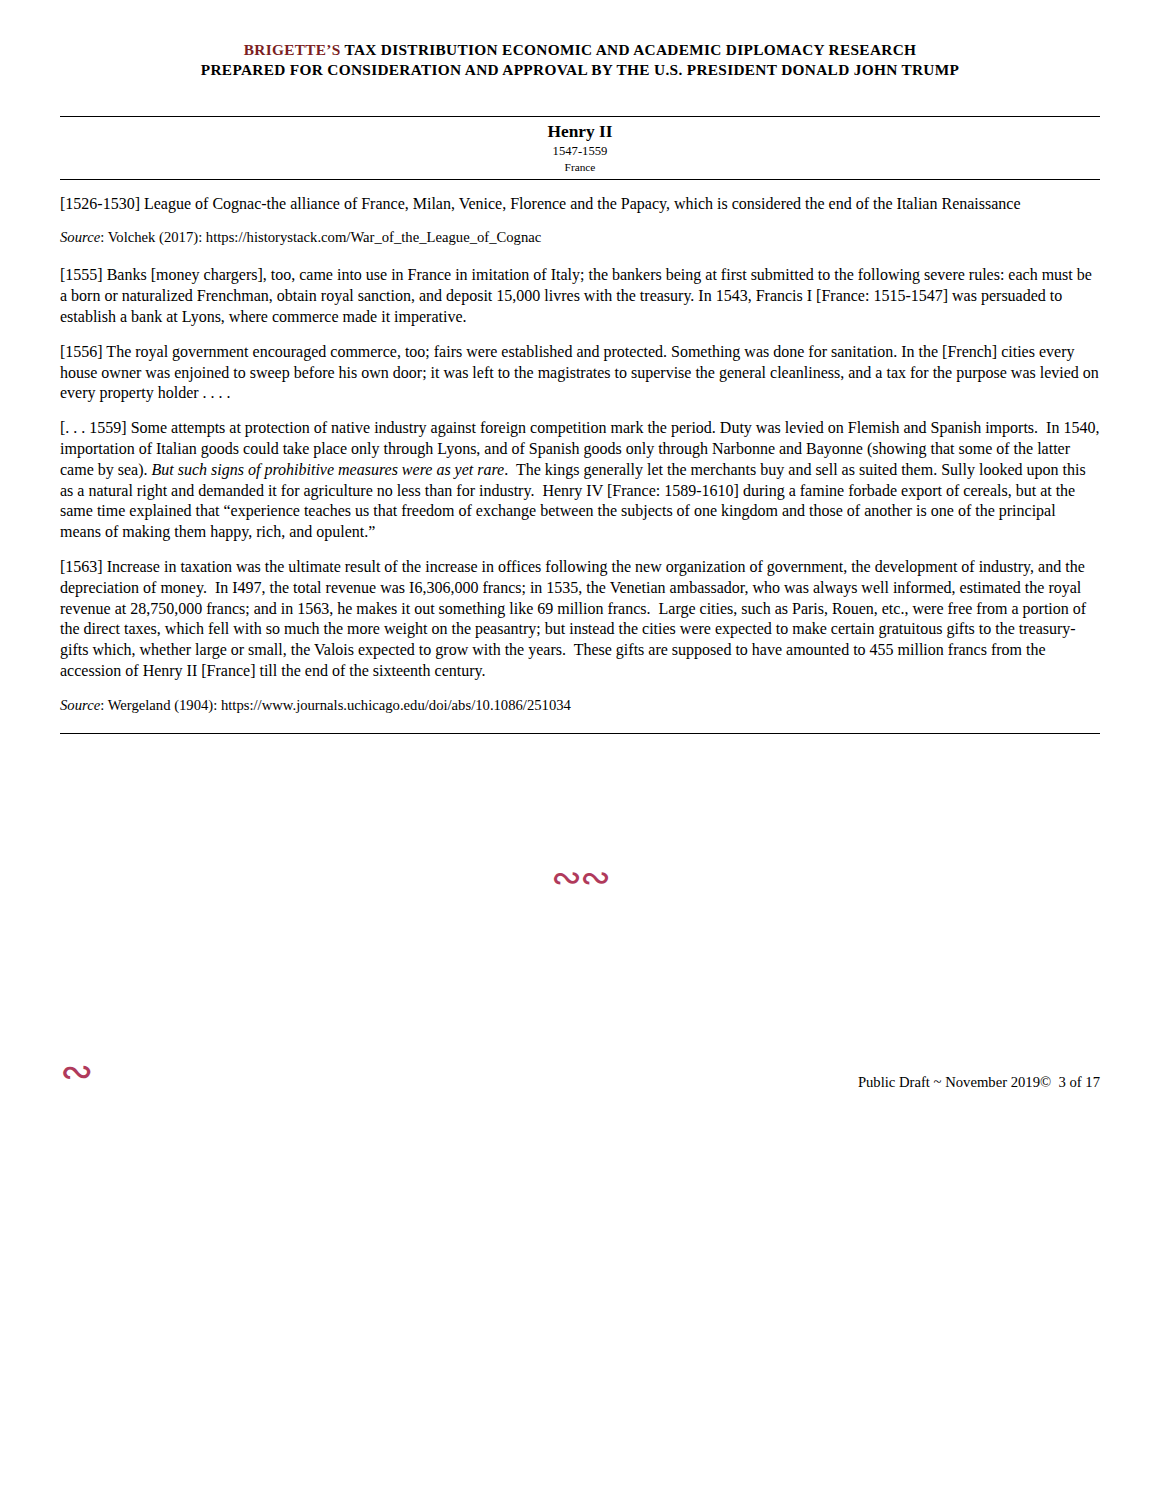BRIGETTE’S TAX DISTRIBUTION ECONOMIC AND ACADEMIC DIPLOMACY RESEARCH
PREPARED FOR CONSIDERATION AND APPROVAL BY THE U.S. PRESIDENT DONALD JOHN TRUMP
Henry II
1547-1559
France
[1526-1530] League of Cognac-the alliance of France, Milan, Venice, Florence and the Papacy, which is considered the end of the Italian Renaissance
Source: Volchek (2017): https://historystack.com/War_of_the_League_of_Cognac
[1555] Banks [money chargers], too, came into use in France in imitation of Italy; the bankers being at first submitted to the following severe rules: each must be a born or naturalized Frenchman, obtain royal sanction, and deposit 15,000 livres with the treasury. In 1543, Francis I [France: 1515-1547] was persuaded to establish a bank at Lyons, where commerce made it imperative.
[1556] The royal government encouraged commerce, too; fairs were established and protected. Something was done for sanitation. In the [French] cities every house owner was enjoined to sweep before his own door; it was left to the magistrates to supervise the general cleanliness, and a tax for the purpose was levied on every property holder . . . .
[. . . 1559] Some attempts at protection of native industry against foreign competition mark the period. Duty was levied on Flemish and Spanish imports. In 1540, importation of Italian goods could take place only through Lyons, and of Spanish goods only through Narbonne and Bayonne (showing that some of the latter came by sea). But such signs of prohibitive measures were as yet rare. The kings generally let the merchants buy and sell as suited them. Sully looked upon this as a natural right and demanded it for agriculture no less than for industry. Henry IV [France: 1589-1610] during a famine forbade export of cereals, but at the same time explained that “experience teaches us that freedom of exchange between the subjects of one kingdom and those of another is one of the principal means of making them happy, rich, and opulent.”
[1563] Increase in taxation was the ultimate result of the increase in offices following the new organization of government, the development of industry, and the depreciation of money. In I497, the total revenue was I6,306,000 francs; in 1535, the Venetian ambassador, who was always well informed, estimated the royal revenue at 28,750,000 francs; and in 1563, he makes it out something like 69 million francs. Large cities, such as Paris, Rouen, etc., were free from a portion of the direct taxes, which fell with so much the more weight on the peasantry; but instead the cities were expected to make certain gratuitous gifts to the treasury-gifts which, whether large or small, the Valois expected to grow with the years. These gifts are supposed to have amounted to 455 million francs from the accession of Henry II [France] till the end of the sixteenth century.
Source: Wergeland (1904): https://www.journals.uchicago.edu/doi/abs/10.1086/251034
∾∾
∾
Public Draft ~ November 2019© 3 of 17